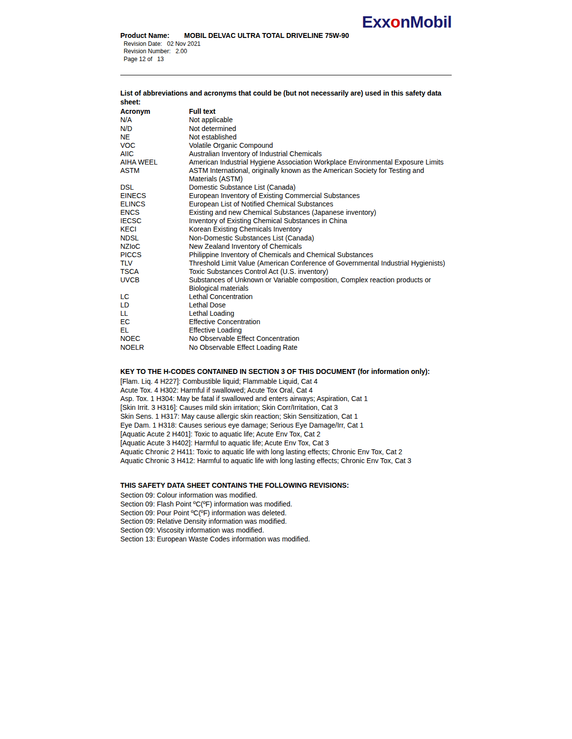ExxonMobil
Product Name: MOBIL DELVAC ULTRA TOTAL DRIVELINE 75W-90
Revision Date: 02 Nov 2021
Revision Number: 2.00
Page 12 of 13
List of abbreviations and acronyms that could be (but not necessarily are) used in this safety data sheet:
| Acronym | Full text |
| N/A | Not applicable |
| N/D | Not determined |
| NE | Not established |
| VOC | Volatile Organic Compound |
| AIIC | Australian Inventory of Industrial Chemicals |
| AIHA WEEL | American Industrial Hygiene Association Workplace Environmental Exposure Limits |
| ASTM | ASTM International, originally known as the American Society for Testing and Materials (ASTM) |
| DSL | Domestic Substance List (Canada) |
| EINECS | European Inventory of Existing Commercial Substances |
| ELINCS | European List of Notified Chemical Substances |
| ENCS | Existing and new Chemical Substances (Japanese inventory) |
| IECSC | Inventory of Existing Chemical Substances in China |
| KECI | Korean Existing Chemicals Inventory |
| NDSL | Non-Domestic Substances List (Canada) |
| NZIoC | New Zealand Inventory of Chemicals |
| PICCS | Philippine Inventory of Chemicals and Chemical Substances |
| TLV | Threshold Limit Value (American Conference of Governmental Industrial Hygienists) |
| TSCA | Toxic Substances Control Act (U.S. inventory) |
| UVCB | Substances of Unknown or Variable composition, Complex reaction products or Biological materials |
| LC | Lethal Concentration |
| LD | Lethal Dose |
| LL | Lethal Loading |
| EC | Effective Concentration |
| EL | Effective Loading |
| NOEC | No Observable Effect Concentration |
| NOELR | No Observable Effect Loading Rate |
KEY TO THE H-CODES CONTAINED IN SECTION 3 OF THIS DOCUMENT (for information only):
[Flam. Liq. 4 H227]: Combustible liquid; Flammable Liquid, Cat 4
Acute Tox. 4 H302: Harmful if swallowed; Acute Tox Oral, Cat 4
Asp. Tox. 1 H304: May be fatal if swallowed and enters airways; Aspiration, Cat 1
[Skin Irrit. 3 H316]: Causes mild skin irritation; Skin Corr/Irritation, Cat 3
Skin Sens. 1 H317: May cause allergic skin reaction; Skin Sensitization, Cat 1
Eye Dam. 1 H318: Causes serious eye damage; Serious Eye Damage/Irr, Cat 1
[Aquatic Acute 2 H401]: Toxic to aquatic life; Acute Env Tox, Cat 2
[Aquatic Acute 3 H402]: Harmful to aquatic life; Acute Env Tox, Cat 3
Aquatic Chronic 2 H411: Toxic to aquatic life with long lasting effects; Chronic Env Tox, Cat 2
Aquatic Chronic 3 H412: Harmful to aquatic life with long lasting effects; Chronic Env Tox, Cat 3
THIS SAFETY DATA SHEET CONTAINS THE FOLLOWING REVISIONS:
Section 09: Colour information was modified.
Section 09: Flash Point ºC(ºF) information was modified.
Section 09: Pour Point ºC(ºF) information was deleted.
Section 09: Relative Density information was modified.
Section 09: Viscosity information was modified.
Section 13: European Waste Codes information was modified.